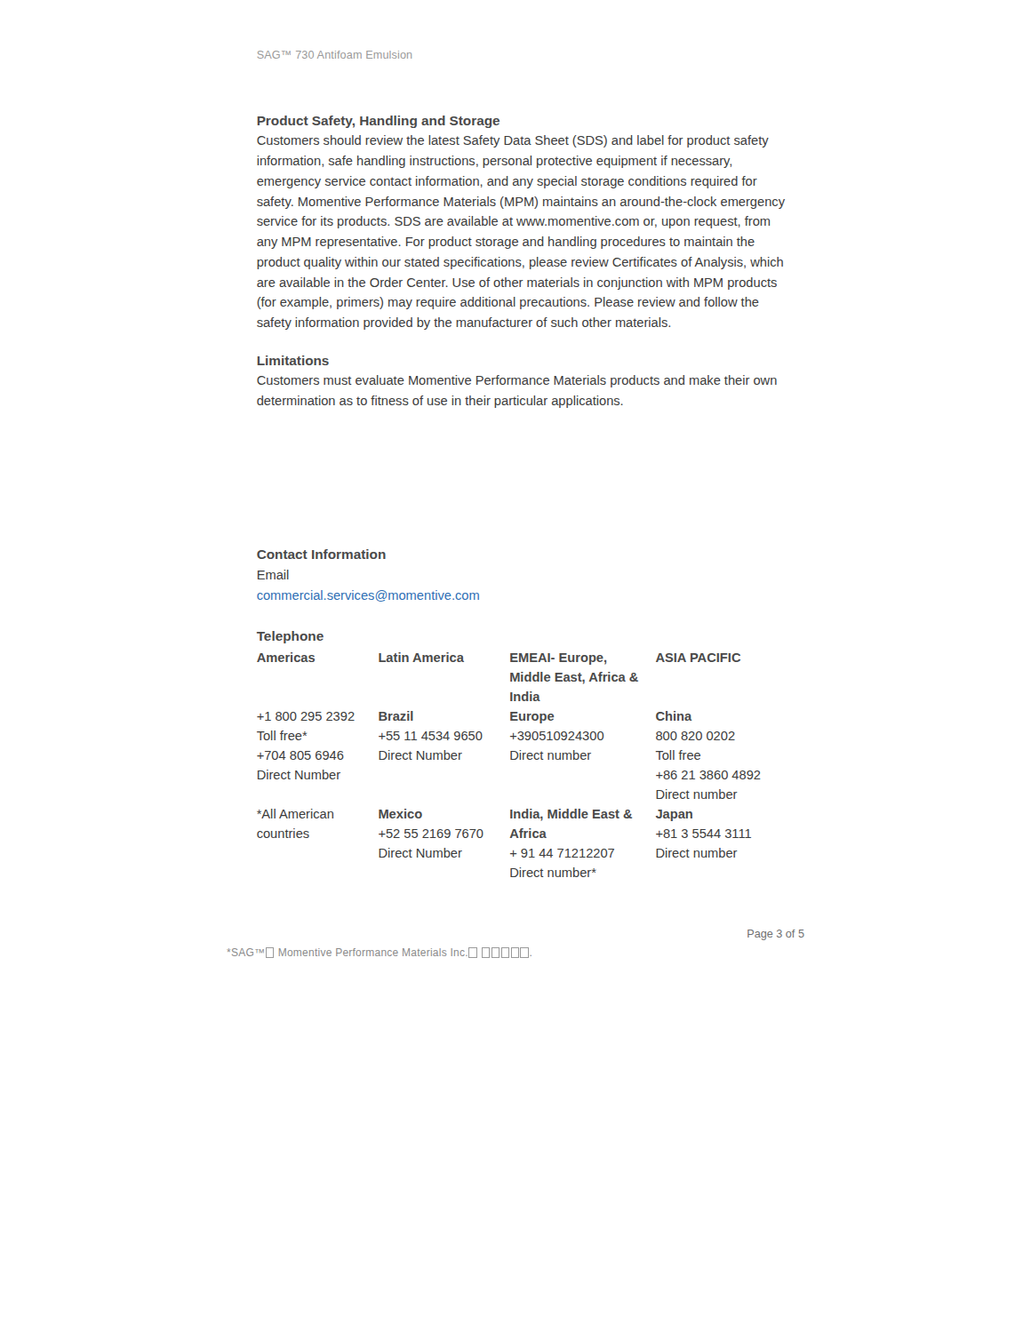SAG™ 730 Antifoam Emulsion
Product Safety, Handling and Storage
Customers should review the latest Safety Data Sheet (SDS) and label for product safety information, safe handling instructions, personal protective equipment if necessary, emergency service contact information, and any special storage conditions required for safety. Momentive Performance Materials (MPM) maintains an around-the-clock emergency service for its products. SDS are available at www.momentive.com or, upon request, from any MPM representative. For product storage and handling procedures to maintain the product quality within our stated specifications, please review Certificates of Analysis, which are available in the Order Center. Use of other materials in conjunction with MPM products (for example, primers) may require additional precautions. Please review and follow the safety information provided by the manufacturer of such other materials.
Limitations
Customers must evaluate Momentive Performance Materials products and make their own determination as to fitness of use in their particular applications.
Contact Information
Email
commercial.services@momentive.com
Telephone
| Americas | Latin America | EMEAI- Europe, Middle East, Africa & India | ASIA PACIFIC |
| +1 800 295 2392 Toll free* +704 805 6946 Direct Number | Brazil +55 11 4534 9650 Direct Number | Europe +390510924300 Direct number | China 800 820 0202 Toll free +86 21 3860 4892 Direct number |
| *All American countries | Mexico +52 55 2169 7670 Direct Number | India, Middle East & Africa + 91 44 71212207 Direct number* | Japan +81 3 5544 3111 Direct number |
Page 3 of 5
*SAG™ Momentive Performance Materials Inc. .